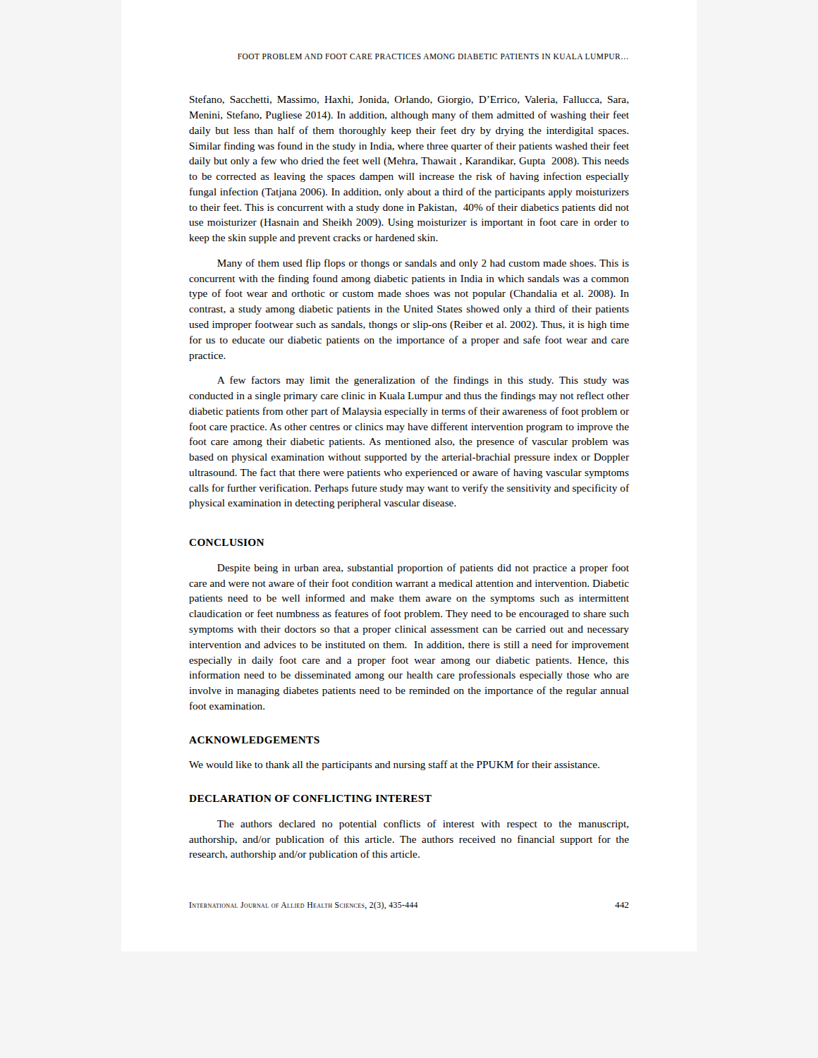Foot problem and foot care practices among diabetic patients in Kuala Lumpur…
Stefano, Sacchetti, Massimo, Haxhi, Jonida, Orlando, Giorgio, D’Errico, Valeria, Fallucca, Sara, Menini, Stefano, Pugliese 2014). In addition, although many of them admitted of washing their feet daily but less than half of them thoroughly keep their feet dry by drying the interdigital spaces. Similar finding was found in the study in India, where three quarter of their patients washed their feet daily but only a few who dried the feet well (Mehra, Thawait , Karandikar, Gupta 2008). This needs to be corrected as leaving the spaces dampen will increase the risk of having infection especially fungal infection (Tatjana 2006). In addition, only about a third of the participants apply moisturizers to their feet. This is concurrent with a study done in Pakistan, 40% of their diabetics patients did not use moisturizer (Hasnain and Sheikh 2009). Using moisturizer is important in foot care in order to keep the skin supple and prevent cracks or hardened skin.
Many of them used flip flops or thongs or sandals and only 2 had custom made shoes. This is concurrent with the finding found among diabetic patients in India in which sandals was a common type of foot wear and orthotic or custom made shoes was not popular (Chandalia et al. 2008). In contrast, a study among diabetic patients in the United States showed only a third of their patients used improper footwear such as sandals, thongs or slip-ons (Reiber et al. 2002). Thus, it is high time for us to educate our diabetic patients on the importance of a proper and safe foot wear and care practice.
A few factors may limit the generalization of the findings in this study. This study was conducted in a single primary care clinic in Kuala Lumpur and thus the findings may not reflect other diabetic patients from other part of Malaysia especially in terms of their awareness of foot problem or foot care practice. As other centres or clinics may have different intervention program to improve the foot care among their diabetic patients. As mentioned also, the presence of vascular problem was based on physical examination without supported by the arterial-brachial pressure index or Doppler ultrasound. The fact that there were patients who experienced or aware of having vascular symptoms calls for further verification. Perhaps future study may want to verify the sensitivity and specificity of physical examination in detecting peripheral vascular disease.
Conclusion
Despite being in urban area, substantial proportion of patients did not practice a proper foot care and were not aware of their foot condition warrant a medical attention and intervention. Diabetic patients need to be well informed and make them aware on the symptoms such as intermittent claudication or feet numbness as features of foot problem. They need to be encouraged to share such symptoms with their doctors so that a proper clinical assessment can be carried out and necessary intervention and advices to be instituted on them. In addition, there is still a need for improvement especially in daily foot care and a proper foot wear among our diabetic patients. Hence, this information need to be disseminated among our health care professionals especially those who are involve in managing diabetes patients need to be reminded on the importance of the regular annual foot examination.
Acknowledgements
We would like to thank all the participants and nursing staff at the PPUKM for their assistance.
Declaration of Conflicting Interest
The authors declared no potential conflicts of interest with respect to the manuscript, authorship, and/or publication of this article. The authors received no financial support for the research, authorship and/or publication of this article.
International Journal of Allied Health Sciences, 2(3), 435-444 442